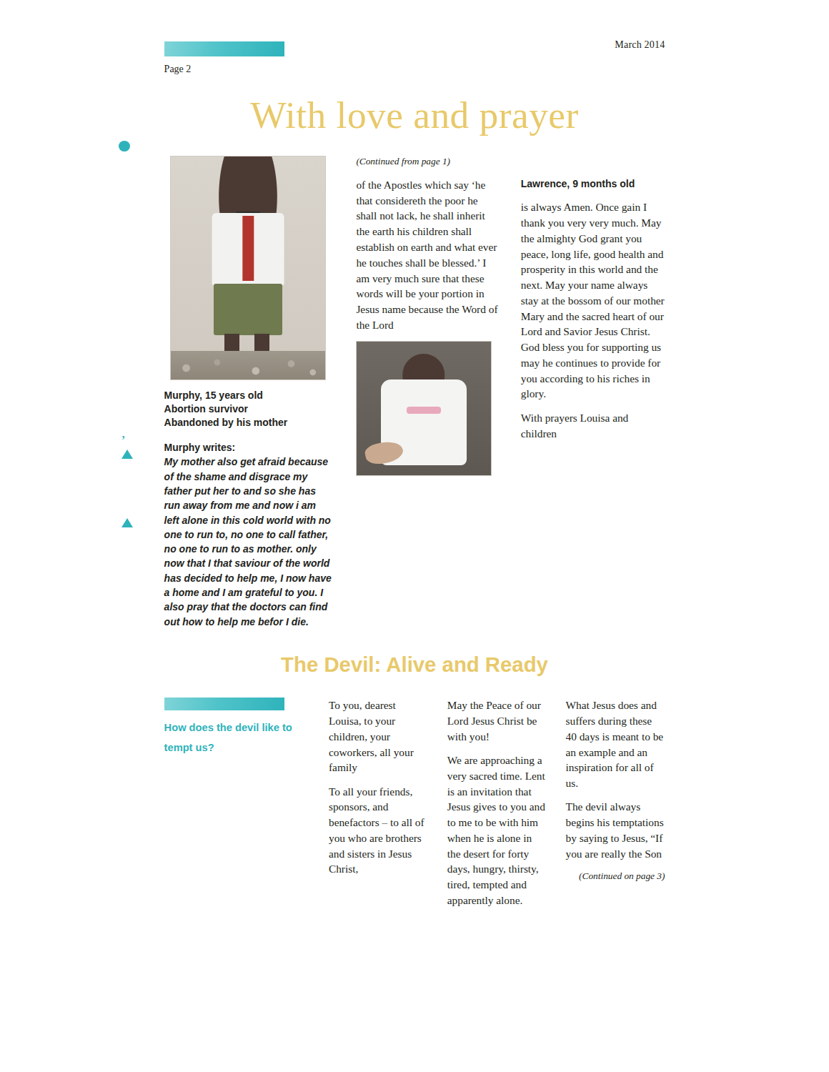,
March 2014
Page 2
With love and prayer
Murphy, 15 years old
Abortion survivor
Abandoned by his mother
Murphy writes: My mother also get afraid because of the shame and disgrace my father put her to and so she has run away from me and now i am left alone in this cold world with no one to run to, no one to call father, no one to run to as mother. only now that I that saviour of the world has decided to help me, I now have a home and I am grateful to you. I also pray that the doctors can find out how to help me befor I die.
(Continued from page 1)
of the Apostles which say ‘he that considereth the poor he shall not lack, he shall inherit the earth his children shall establish on earth and what ever he touches shall be blessed.’ I am very much sure that these words will be your portion in Jesus name because the Word of the Lord
Lawrence, 9 months old
is always Amen. Once gain I thank you very very much. May the almighty God grant you peace, long life, good health and prosperity in this world and the next. May your name always stay at the bossom of our mother Mary and the sacred heart of our Lord and Savior Jesus Christ. God bless you for supporting us may he continues to provide for you according to his riches in glory.
With prayers Louisa and children
The Devil: Alive and Ready
How does the devil like to tempt us?
To you, dearest Louisa, to your children, your coworkers, all your family
To all your friends, sponsors, and benefactors – to all of you who are brothers and sisters in Jesus Christ,
May the Peace of our Lord Jesus Christ be with you!
We are approaching a very sacred time. Lent is an invitation that Jesus gives to you and to me to be with him when he is alone in the desert for forty days, hungry, thirsty, tired, tempted and apparently alone.
What Jesus does and suffers during these 40 days is meant to be an example and an inspiration for all of us.
The devil always begins his temptations by saying to Jesus, “If you are really the Son
(Continued on page 3)